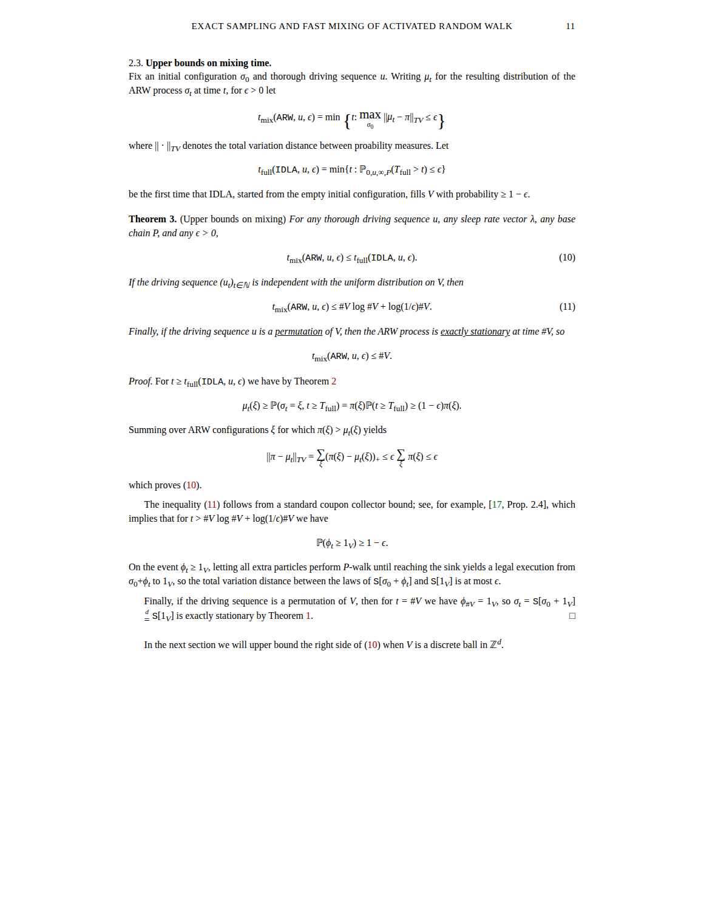EXACT SAMPLING AND FAST MIXING OF ACTIVATED RANDOM WALK 11
2.3. Upper bounds on mixing time.
Fix an initial configuration σ0 and thorough driving sequence u. Writing μt for the resulting distribution of the ARW process σt at time t, for ϵ > 0 let
tmix(ARW, u, ϵ) = min {t: max σ0 ||μt − π||TV ≤ ϵ}
where || · ||TV denotes the total variation distance between proability measures. Let
tfull(IDLA, u, ϵ) = min{t : ℙ0,u,∞,P(Tfull > t) ≤ ϵ}
be the first time that IDLA, started from the empty initial configuration, fills V with probability ≥ 1 − ϵ.
Theorem 3. (Upper bounds on mixing) For any thorough driving sequence u, any sleep rate vector λ, any base chain P, and any ϵ > 0,
tmix(ARW, u, ϵ) ≤ tfull(IDLA, u, ϵ). (10)
If the driving sequence (ut)t∈ℕ is independent with the uniform distribution on V, then
tmix(ARW, u, ϵ) ≤ #V log #V + log(1/ϵ)#V. (11)
Finally, if the driving sequence u is a permutation of V, then the ARW process is exactly stationary at time #V, so
tmix(ARW, u, ϵ) ≤ #V.
Proof. For t ≥ tfull(IDLA, u, ϵ) we have by Theorem 2
μt(ξ) ≥ ℙ(σt = ξ, t ≥ Tfull) = π(ξ)ℙ(t ≥ Tfull) ≥ (1 − ϵ)π(ξ).
Summing over ARW configurations ξ for which π(ξ) > μt(ξ) yields
||π − μt||TV = ∑ξ(π(ξ) − μt(ξ))+ ≤ ϵ ∑ξ π(ξ) ≤ ϵ
which proves (10).
The inequality (11) follows from a standard coupon collector bound; see, for example, [17, Prop. 2.4], which implies that for t > #V log #V + log(1/ϵ)#V we have
ℙ(ϕt ≥ 1V) ≥ 1 − ϵ.
On the event ϕt ≥ 1V, letting all extra particles perform P-walk until reaching the sink yields a legal execution from σ0+ϕt to 1V, so the total variation distance between the laws of S[σ0 + ϕt] and S[1V] is at most ϵ.
Finally, if the driving sequence is a permutation of V, then for t = #V we have ϕ#V = 1V, so σt = S[σ0 + 1V] d= S[1V] is exactly stationary by Theorem 1. □
In the next section we will upper bound the right side of (10) when V is a discrete ball in ℤd.